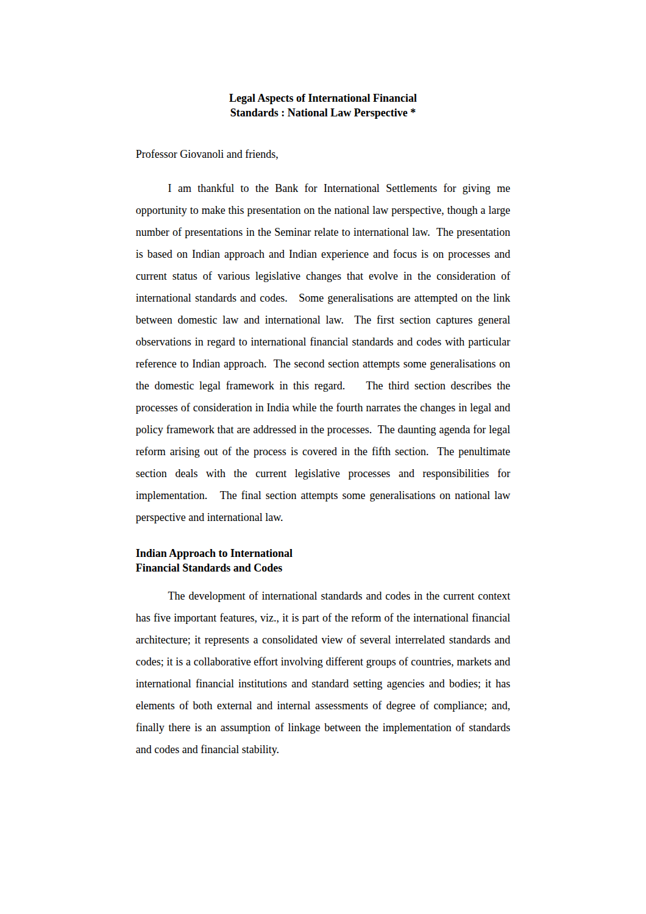Legal Aspects of International Financial
Standards : National Law Perspective *
Professor Giovanoli and friends,
I am thankful to the Bank for International Settlements for giving me opportunity to make this presentation on the national law perspective, though a large number of presentations in the Seminar relate to international law. The presentation is based on Indian approach and Indian experience and focus is on processes and current status of various legislative changes that evolve in the consideration of international standards and codes. Some generalisations are attempted on the link between domestic law and international law. The first section captures general observations in regard to international financial standards and codes with particular reference to Indian approach. The second section attempts some generalisations on the domestic legal framework in this regard. The third section describes the processes of consideration in India while the fourth narrates the changes in legal and policy framework that are addressed in the processes. The daunting agenda for legal reform arising out of the process is covered in the fifth section. The penultimate section deals with the current legislative processes and responsibilities for implementation. The final section attempts some generalisations on national law perspective and international law.
Indian Approach to International
Financial Standards and Codes
The development of international standards and codes in the current context has five important features, viz., it is part of the reform of the international financial architecture; it represents a consolidated view of several interrelated standards and codes; it is a collaborative effort involving different groups of countries, markets and international financial institutions and standard setting agencies and bodies; it has elements of both external and internal assessments of degree of compliance; and, finally there is an assumption of linkage between the implementation of standards and codes and financial stability.